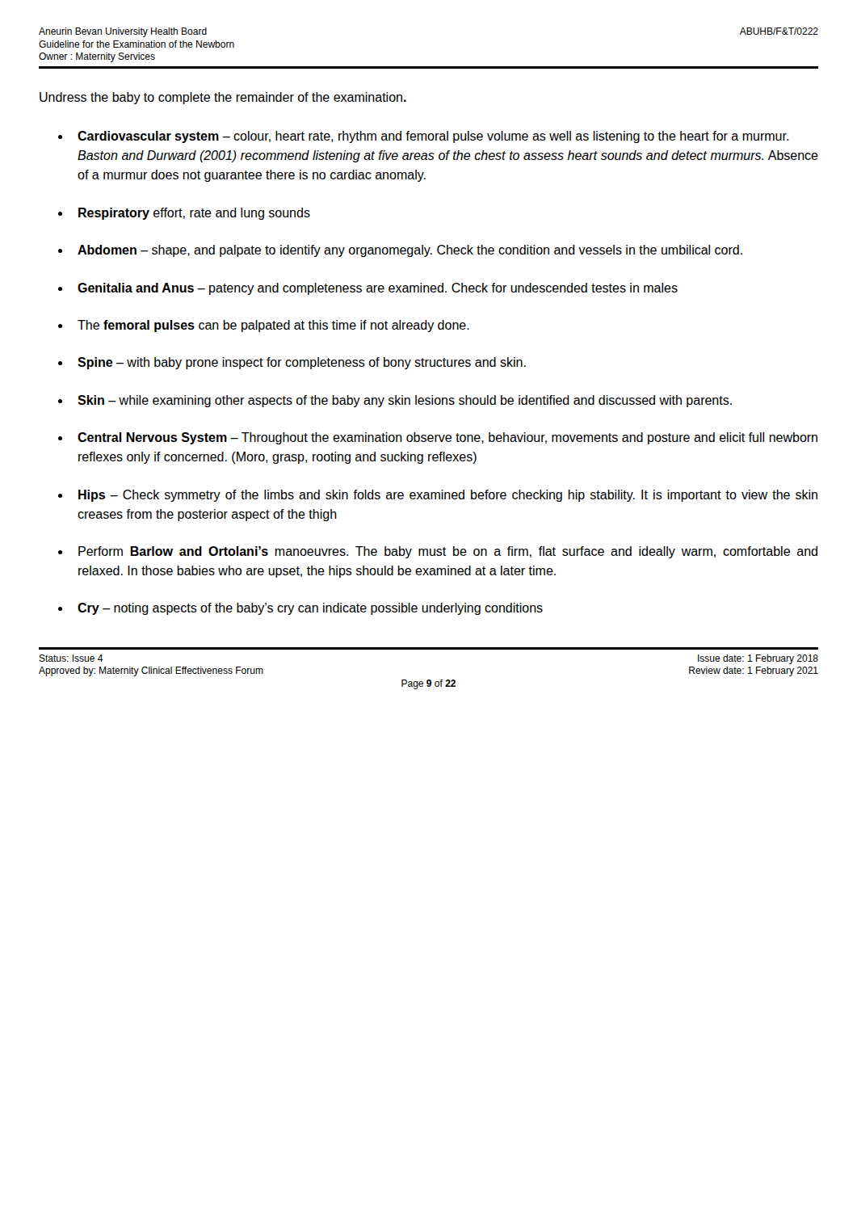Aneurin Bevan University Health Board
Guideline for the Examination of the Newborn
Owner : Maternity Services
ABUHB/F&T/0222
Undress the baby to complete the remainder of the examination.
Cardiovascular system – colour, heart rate, rhythm and femoral pulse volume as well as listening to the heart for a murmur.
Baston and Durward (2001) recommend listening at five areas of the chest to assess heart sounds and detect murmurs. Absence of a murmur does not guarantee there is no cardiac anomaly.
Respiratory effort, rate and lung sounds
Abdomen – shape, and palpate to identify any organomegaly. Check the condition and vessels in the umbilical cord.
Genitalia and Anus – patency and completeness are examined. Check for undescended testes in males
The femoral pulses can be palpated at this time if not already done.
Spine – with baby prone inspect for completeness of bony structures and skin.
Skin – while examining other aspects of the baby any skin lesions should be identified and discussed with parents.
Central Nervous System – Throughout the examination observe tone, behaviour, movements and posture and elicit full newborn reflexes only if concerned. (Moro, grasp, rooting and sucking reflexes)
Hips – Check symmetry of the limbs and skin folds are examined before checking hip stability. It is important to view the skin creases from the posterior aspect of the thigh
Perform Barlow and Ortolani’s manoeuvres. The baby must be on a firm, flat surface and ideally warm, comfortable and relaxed. In those babies who are upset, the hips should be examined at a later time.
Cry – noting aspects of the baby’s cry can indicate possible underlying conditions
Status: Issue 4 Issue date: 1 February 2018
Approved by: Maternity Clinical Effectiveness Forum Review date: 1 February 2021
Page 9 of 22